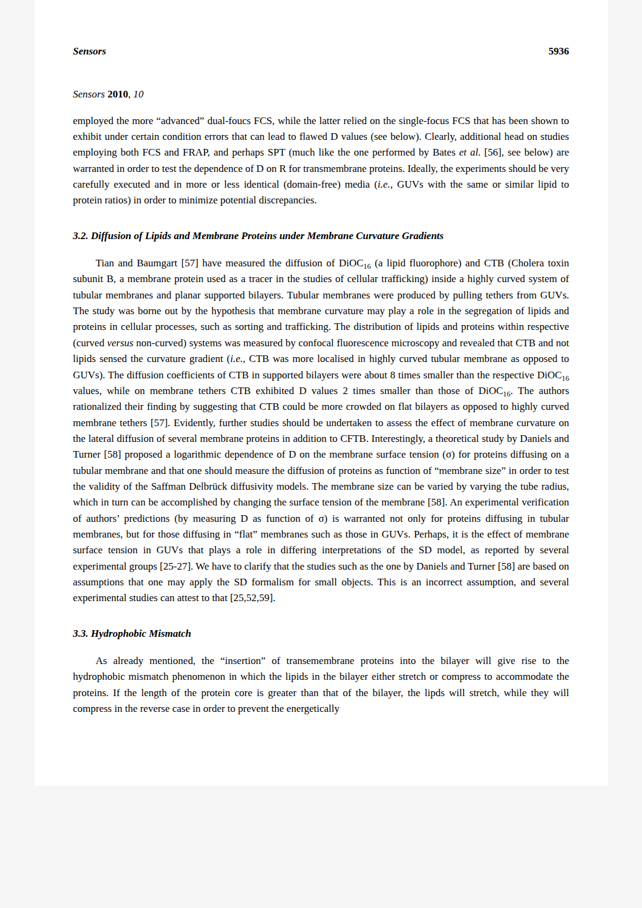Sensors 5936
Sensors 2010, 10
employed the more “advanced” dual-foucs FCS, while the latter relied on the single-focus FCS that has been shown to exhibit under certain condition errors that can lead to flawed D values (see below). Clearly, additional head on studies employing both FCS and FRAP, and perhaps SPT (much like the one performed by Bates et al. [56], see below) are warranted in order to test the dependence of D on R for transmembrane proteins. Ideally, the experiments should be very carefully executed and in more or less identical (domain-free) media (i.e., GUVs with the same or similar lipid to protein ratios) in order to minimize potential discrepancies.
3.2. Diffusion of Lipids and Membrane Proteins under Membrane Curvature Gradients
Tian and Baumgart [57] have measured the diffusion of DiOC16 (a lipid fluorophore) and CTB (Cholera toxin subunit B, a membrane protein used as a tracer in the studies of cellular trafficking) inside a highly curved system of tubular membranes and planar supported bilayers. Tubular membranes were produced by pulling tethers from GUVs. The study was borne out by the hypothesis that membrane curvature may play a role in the segregation of lipids and proteins in cellular processes, such as sorting and trafficking. The distribution of lipids and proteins within respective (curved versus non-curved) systems was measured by confocal fluorescence microscopy and revealed that CTB and not lipids sensed the curvature gradient (i.e., CTB was more localised in highly curved tubular membrane as opposed to GUVs). The diffusion coefficients of CTB in supported bilayers were about 8 times smaller than the respective DiOC16 values, while on membrane tethers CTB exhibited D values 2 times smaller than those of DiOC16. The authors rationalized their finding by suggesting that CTB could be more crowded on flat bilayers as opposed to highly curved membrane tethers [57]. Evidently, further studies should be undertaken to assess the effect of membrane curvature on the lateral diffusion of several membrane proteins in addition to CFTB. Interestingly, a theoretical study by Daniels and Turner [58] proposed a logarithmic dependence of D on the membrane surface tension (σ) for proteins diffusing on a tubular membrane and that one should measure the diffusion of proteins as function of “membrane size” in order to test the validity of the Saffman Delbrück diffusivity models. The membrane size can be varied by varying the tube radius, which in turn can be accomplished by changing the surface tension of the membrane [58]. An experimental verification of authors’ predictions (by measuring D as function of σ) is warranted not only for proteins diffusing in tubular membranes, but for those diffusing in “flat” membranes such as those in GUVs. Perhaps, it is the effect of membrane surface tension in GUVs that plays a role in differing interpretations of the SD model, as reported by several experimental groups [25-27]. We have to clarify that the studies such as the one by Daniels and Turner [58] are based on assumptions that one may apply the SD formalism for small objects. This is an incorrect assumption, and several experimental studies can attest to that [25,52,59].
3.3. Hydrophobic Mismatch
As already mentioned, the “insertion” of transemembrane proteins into the bilayer will give rise to the hydrophobic mismatch phenomenon in which the lipids in the bilayer either stretch or compress to accommodate the proteins. If the length of the protein core is greater than that of the bilayer, the lipds will stretch, while they will compress in the reverse case in order to prevent the energetically